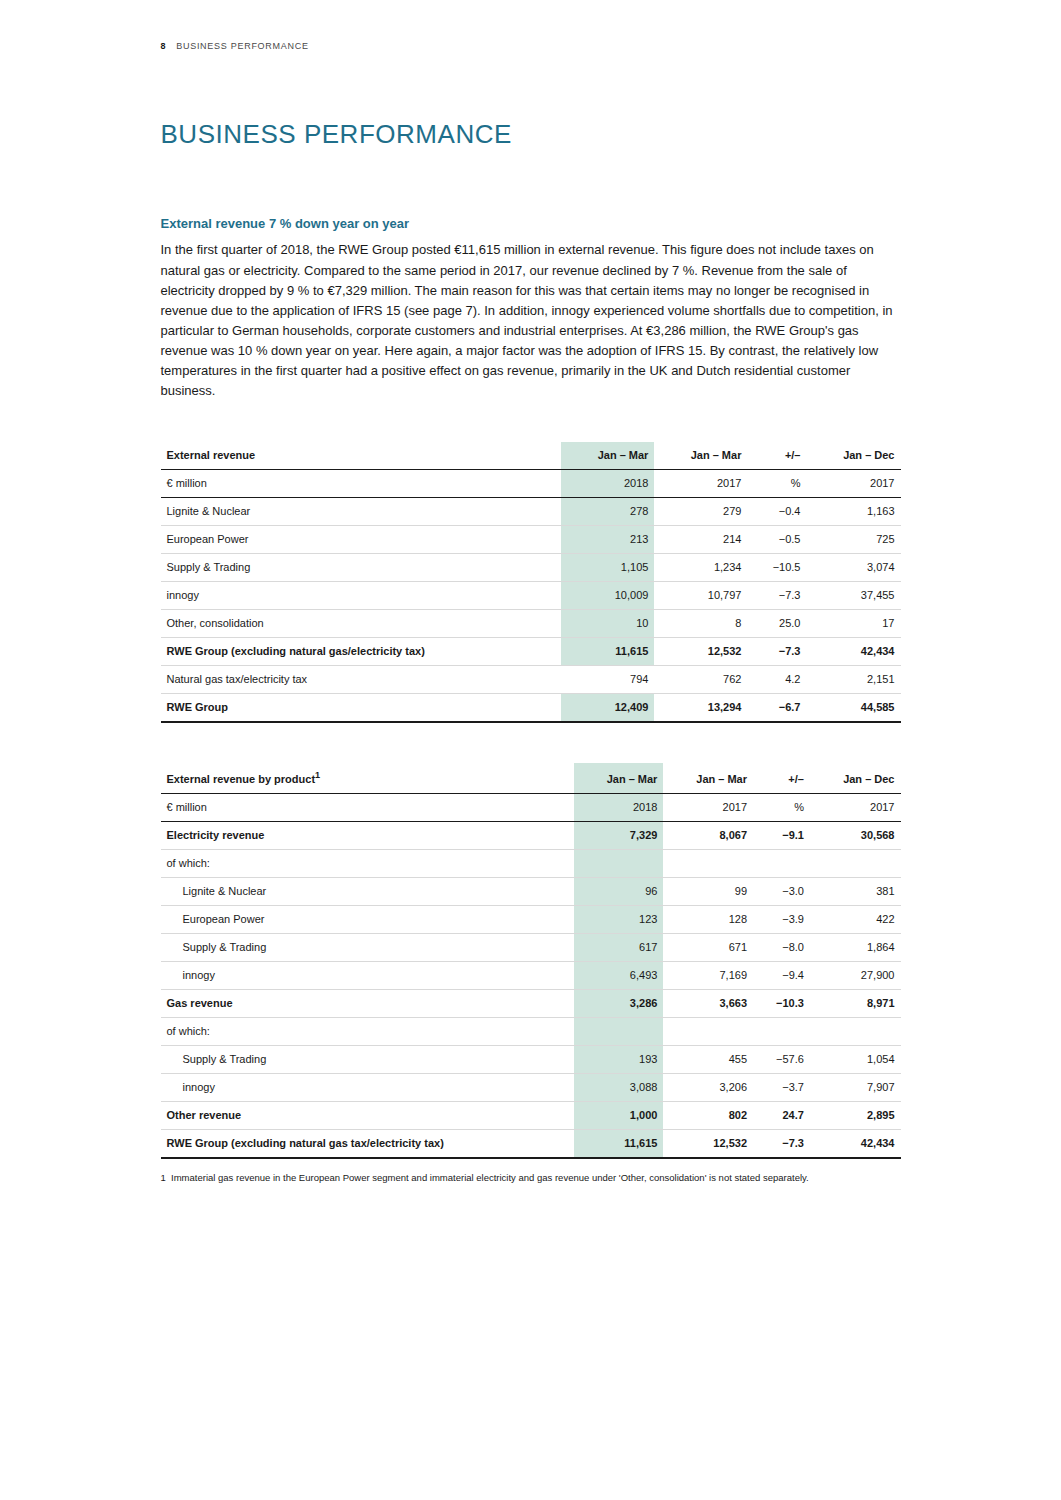8 BUSINESS PERFORMANCE
BUSINESS PERFORMANCE
External revenue 7 % down year on year
In the first quarter of 2018, the RWE Group posted €11,615 million in external revenue. This figure does not include taxes on natural gas or electricity. Compared to the same period in 2017, our revenue declined by 7 %. Revenue from the sale of electricity dropped by 9 % to €7,329 million. The main reason for this was that certain items may no longer be recognised in revenue due to the application of IFRS 15 (see page 7). In addition, innogy experienced volume shortfalls due to competition, in particular to German households, corporate customers and industrial enterprises. At €3,286 million, the RWE Group's gas revenue was 10 % down year on year. Here again, a major factor was the adoption of IFRS 15. By contrast, the relatively low temperatures in the first quarter had a positive effect on gas revenue, primarily in the UK and Dutch residential customer business.
| External revenue | Jan – Mar | Jan – Mar | +/– | Jan – Dec |
| --- | --- | --- | --- | --- |
| € million | 2018 | 2017 | % | 2017 |
| Lignite & Nuclear | 278 | 279 | −0.4 | 1,163 |
| European Power | 213 | 214 | −0.5 | 725 |
| Supply & Trading | 1,105 | 1,234 | −10.5 | 3,074 |
| innogy | 10,009 | 10,797 | −7.3 | 37,455 |
| Other, consolidation | 10 | 8 | 25.0 | 17 |
| RWE Group (excluding natural gas/electricity tax) | 11,615 | 12,532 | −7.3 | 42,434 |
| Natural gas tax/electricity tax | 794 | 762 | 4.2 | 2,151 |
| RWE Group | 12,409 | 13,294 | −6.7 | 44,585 |
| External revenue by product 1 | Jan – Mar | Jan – Mar | +/– | Jan – Dec |
| --- | --- | --- | --- | --- |
| € million | 2018 | 2017 | % | 2017 |
| Electricity revenue | 7,329 | 8,067 | −9.1 | 30,568 |
| of which: | | | | |
| Lignite & Nuclear | 96 | 99 | −3.0 | 381 |
| European Power | 123 | 128 | −3.9 | 422 |
| Supply & Trading | 617 | 671 | −8.0 | 1,864 |
| innogy | 6,493 | 7,169 | −9.4 | 27,900 |
| Gas revenue | 3,286 | 3,663 | −10.3 | 8,971 |
| of which: | | | | |
| Supply & Trading | 193 | 455 | −57.6 | 1,054 |
| innogy | 3,088 | 3,206 | −3.7 | 7,907 |
| Other revenue | 1,000 | 802 | 24.7 | 2,895 |
| RWE Group (excluding natural gas tax/electricity tax) | 11,615 | 12,532 | −7.3 | 42,434 |
1 Immaterial gas revenue in the European Power segment and immaterial electricity and gas revenue under 'Other, consolidation' is not stated separately.